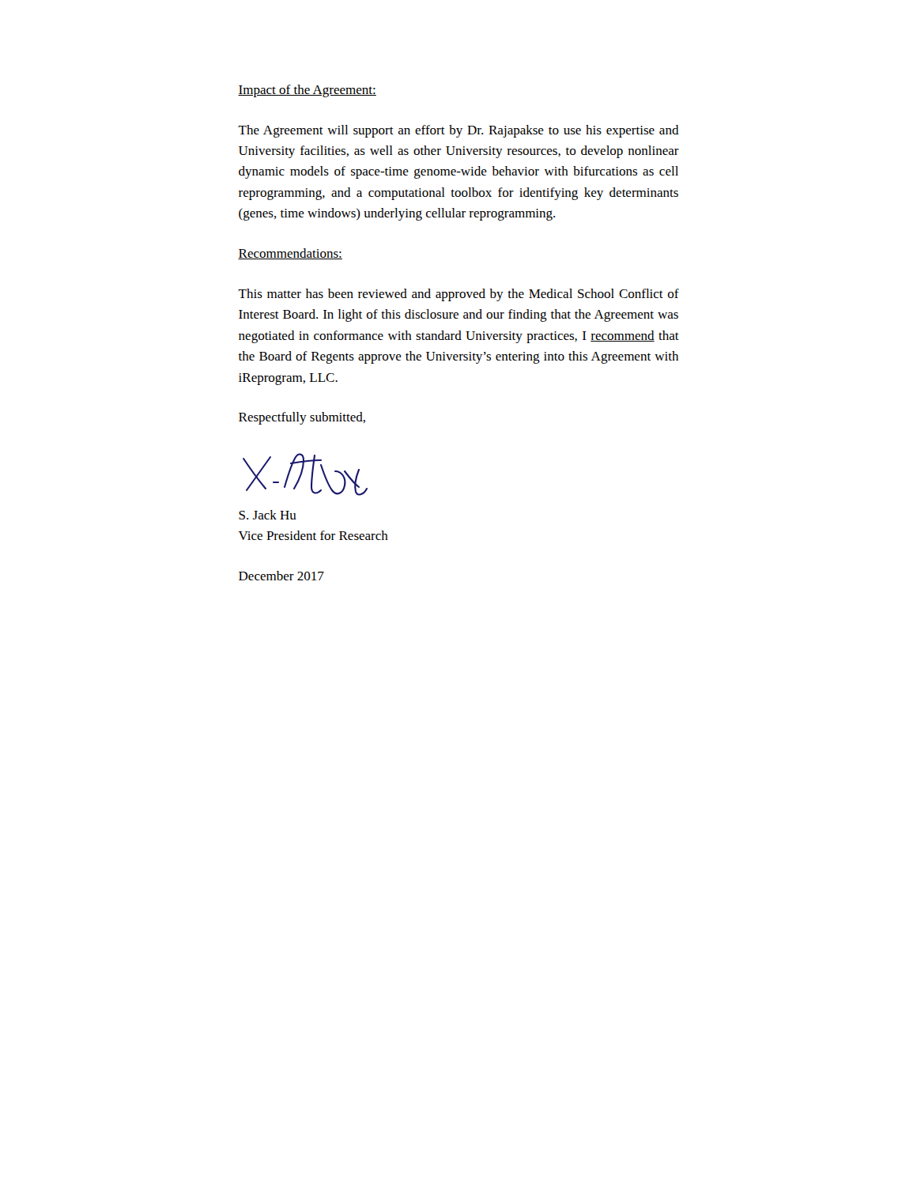Impact of the Agreement:
The Agreement will support an effort by Dr. Rajapakse to use his expertise and University facilities, as well as other University resources, to develop nonlinear dynamic models of space-time genome-wide behavior with bifurcations as cell reprogramming, and a computational toolbox for identifying key determinants (genes, time windows) underlying cellular reprogramming.
Recommendations:
This matter has been reviewed and approved by the Medical School Conflict of Interest Board. In light of this disclosure and our finding that the Agreement was negotiated in conformance with standard University practices, I recommend that the Board of Regents approve the University’s entering into this Agreement with iReprogram, LLC.
Respectfully submitted,
S. Jack Hu
Vice President for Research
December 2017